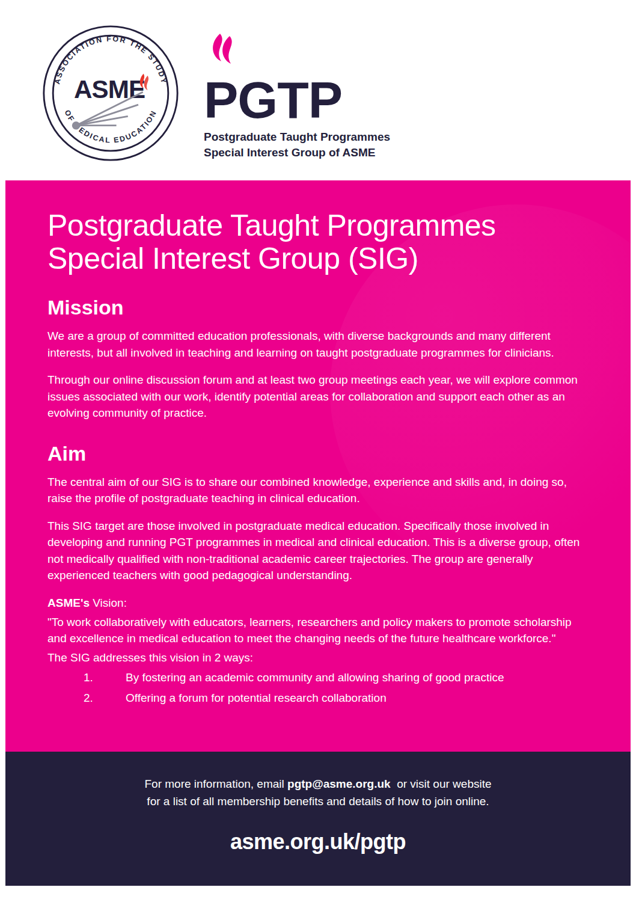ASSOCIATION FOR THE STUDY OF MEDICAL EDUCATION ASME
PGTP
Postgraduate Taught Programmes
Special Interest Group of ASME
Postgraduate Taught Programmes
Special Interest Group (SIG)
Mission
We are a group of committed education professionals, with diverse backgrounds and many different interests, but all involved in teaching and learning on taught postgraduate programmes for clinicians.
Through our online discussion forum and at least two group meetings each year, we will explore common issues associated with our work, identify potential areas for collaboration and support each other as an evolving community of practice.
Aim
The central aim of our SIG is to share our combined knowledge, experience and skills and, in doing so, raise the profile of postgraduate teaching in clinical education.
This SIG target are those involved in postgraduate medical education. Specifically those involved in developing and running PGT programmes in medical and clinical education. This is a diverse group, often not medically qualified with non-traditional academic career trajectories. The group are generally experienced teachers with good pedagogical understanding.
ASME's Vision:
"To work collaboratively with educators, learners, researchers and policy makers to promote scholarship and excellence in medical education to meet the changing needs of the future healthcare workforce."
The SIG addresses this vision in 2 ways:
By fostering an academic community and allowing sharing of good practice
Offering a forum for potential research collaboration
For more information, email pgtp@asme.org.uk or visit our website
for a list of all membership benefits and details of how to join online.
asme.org.uk/pgtp